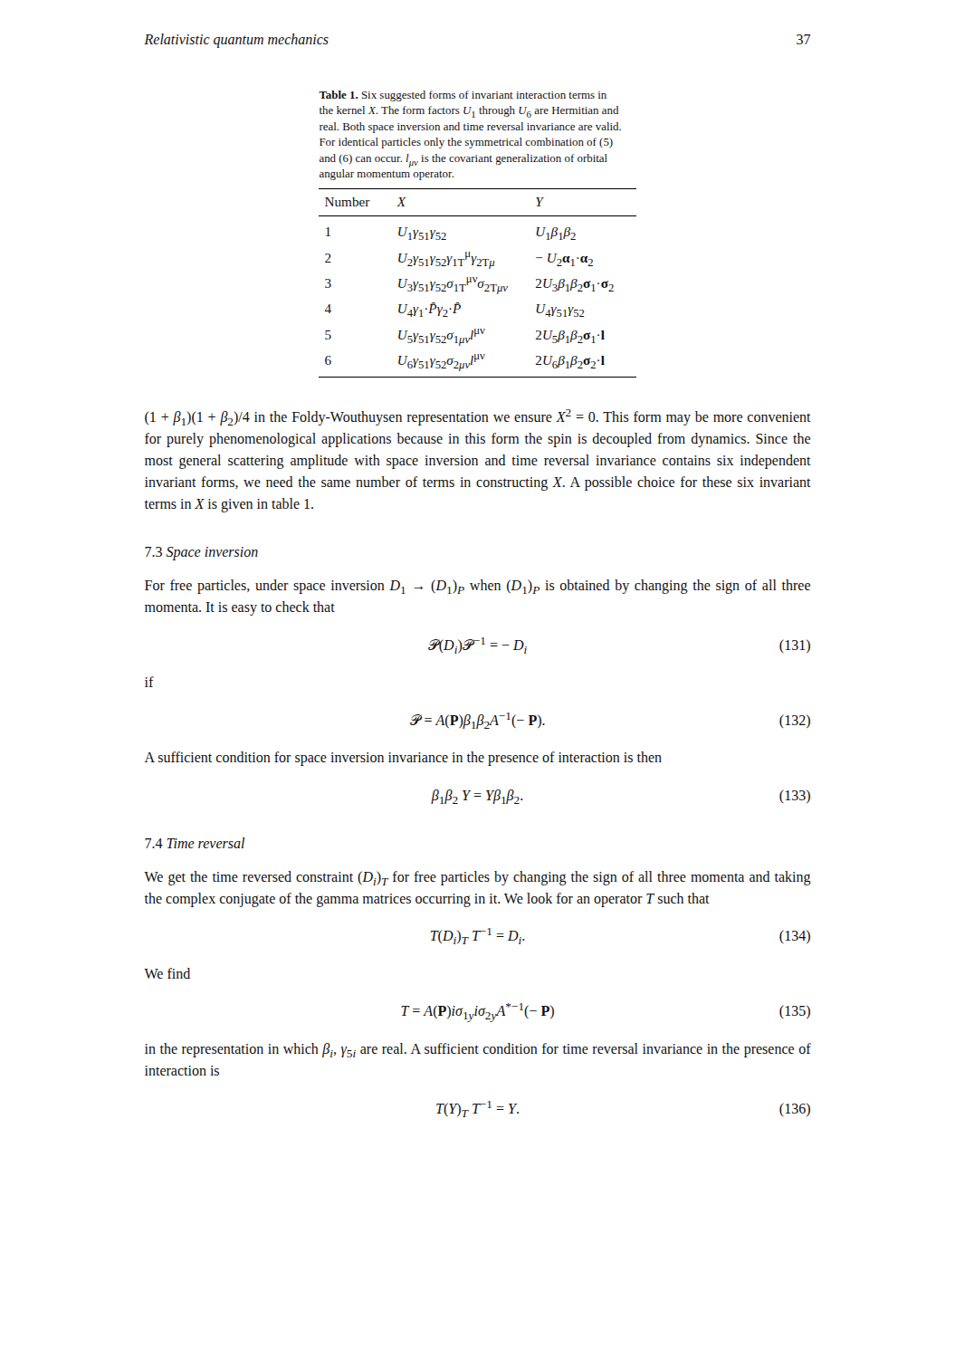Relativistic quantum mechanics 37
Table 1. Six suggested forms of invariant interaction terms in the kernel X . The form factors U 1 through U 6 are Hermitian and real. Both space inversion and time reversal invariance are valid. For identical particles only the symmetrical combination of (5) and (6) can occur. l μν is the covariant generalization of orbital angular momentum operator.
| Number | X | Y |
| --- | --- | --- |
| 1 | U 1 γ 51 γ 52 | U 1 β 1 β 2 |
| 2 | U 2 γ 51 γ 52 γ 1T μ γ 2T μ | − U 2 α 1 · α 2 |
| 3 | U 3 γ 51 γ 52 σ 1T μν σ 2T μν | 2 U 3 β 1 β 2 σ 1 · σ 2 |
| 4 | U 4 γ 1 · P̂γ 2 · P̂ | U 4 γ 51 γ 52 |
| 5 | U 5 γ 51 γ 52 σ 1 μν l μν | 2 U 5 β 1 β 2 σ 1 · l |
| 6 | U 6 γ 51 γ 52 σ 2 μν l μν | 2 U 6 β 1 β 2 σ 2 · l |
(1 + β1)(1 + β2)/4 in the Foldy-Wouthuysen representation we ensure X2 = 0. This form may be more convenient for purely phenomenological applications because in this form the spin is decoupled from dynamics. Since the most general scattering amplitude with space inversion and time reversal invariance contains six independent invariant forms, we need the same number of terms in constructing X. A possible choice for these six invariant terms in X is given in table 1.
7.3 Space inversion
For free particles, under space inversion D1 → (D1)P when (D1)P is obtained by changing the sign of all three momenta. It is easy to check that
𝒫(Di)𝒫−1 = − Di (131)
if
𝒫 = A(P)β1β2A−1(− P). (132)
A sufficient condition for space inversion invariance in the presence of interaction is then
β1β2 Y = Yβ1β2. (133)
7.4 Time reversal
We get the time reversed constraint (Di)T for free particles by changing the sign of all three momenta and taking the complex conjugate of the gamma matrices occurring in it. We look for an operator T such that
T(Di)T T−1 = Di. (134)
We find
T = A(P)iσ1yiσ2yA*−1(− P) (135)
in the representation in which βi, γ5i are real. A sufficient condition for time reversal invariance in the presence of interaction is
T(Y)T T−1 = Y. (136)